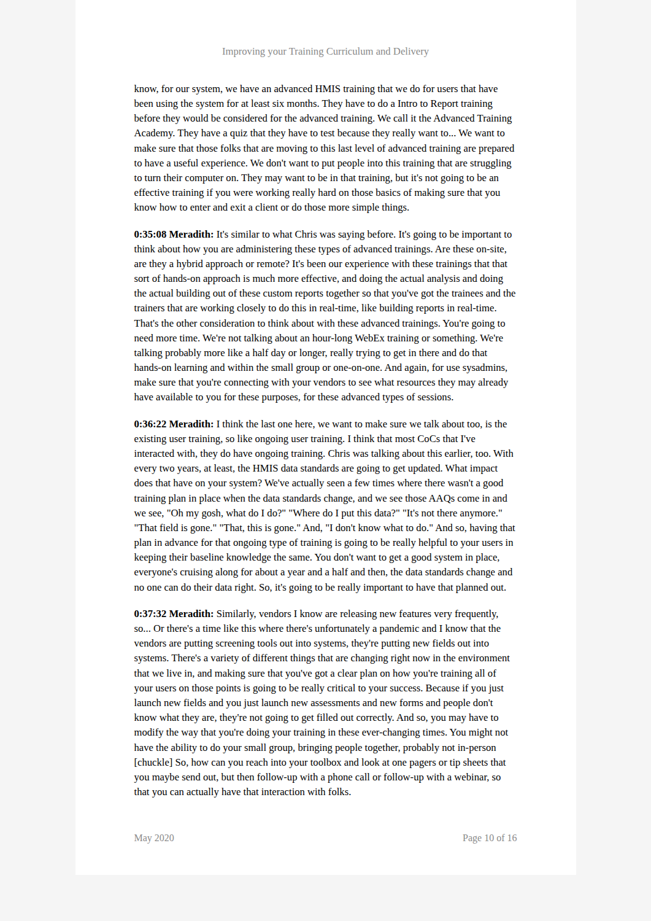Improving your Training Curriculum and Delivery
know, for our system, we have an advanced HMIS training that we do for users that have been using the system for at least six months. They have to do a Intro to Report training before they would be considered for the advanced training. We call it the Advanced Training Academy. They have a quiz that they have to test because they really want to... We want to make sure that those folks that are moving to this last level of advanced training are prepared to have a useful experience. We don't want to put people into this training that are struggling to turn their computer on. They may want to be in that training, but it's not going to be an effective training if you were working really hard on those basics of making sure that you know how to enter and exit a client or do those more simple things.
0:35:08 Meradith: It's similar to what Chris was saying before. It's going to be important to think about how you are administering these types of advanced trainings. Are these on-site, are they a hybrid approach or remote? It's been our experience with these trainings that that sort of hands-on approach is much more effective, and doing the actual analysis and doing the actual building out of these custom reports together so that you've got the trainees and the trainers that are working closely to do this in real-time, like building reports in real-time. That's the other consideration to think about with these advanced trainings. You're going to need more time. We're not talking about an hour-long WebEx training or something. We're talking probably more like a half day or longer, really trying to get in there and do that hands-on learning and within the small group or one-on-one. And again, for use sysadmins, make sure that you're connecting with your vendors to see what resources they may already have available to you for these purposes, for these advanced types of sessions.
0:36:22 Meradith: I think the last one here, we want to make sure we talk about too, is the existing user training, so like ongoing user training. I think that most CoCs that I've interacted with, they do have ongoing training. Chris was talking about this earlier, too. With every two years, at least, the HMIS data standards are going to get updated. What impact does that have on your system? We've actually seen a few times where there wasn't a good training plan in place when the data standards change, and we see those AAQs come in and we see, "Oh my gosh, what do I do?" "Where do I put this data?" "It's not there anymore." "That field is gone." "That, this is gone." And, "I don't know what to do." And so, having that plan in advance for that ongoing type of training is going to be really helpful to your users in keeping their baseline knowledge the same. You don't want to get a good system in place, everyone's cruising along for about a year and a half and then, the data standards change and no one can do their data right. So, it's going to be really important to have that planned out.
0:37:32 Meradith: Similarly, vendors I know are releasing new features very frequently, so... Or there's a time like this where there's unfortunately a pandemic and I know that the vendors are putting screening tools out into systems, they're putting new fields out into systems. There's a variety of different things that are changing right now in the environment that we live in, and making sure that you've got a clear plan on how you're training all of your users on those points is going to be really critical to your success. Because if you just launch new fields and you just launch new assessments and new forms and people don't know what they are, they're not going to get filled out correctly. And so, you may have to modify the way that you're doing your training in these ever-changing times. You might not have the ability to do your small group, bringing people together, probably not in-person [chuckle] So, how can you reach into your toolbox and look at one pagers or tip sheets that you maybe send out, but then follow-up with a phone call or follow-up with a webinar, so that you can actually have that interaction with folks.
May 2020
Page 10 of 16